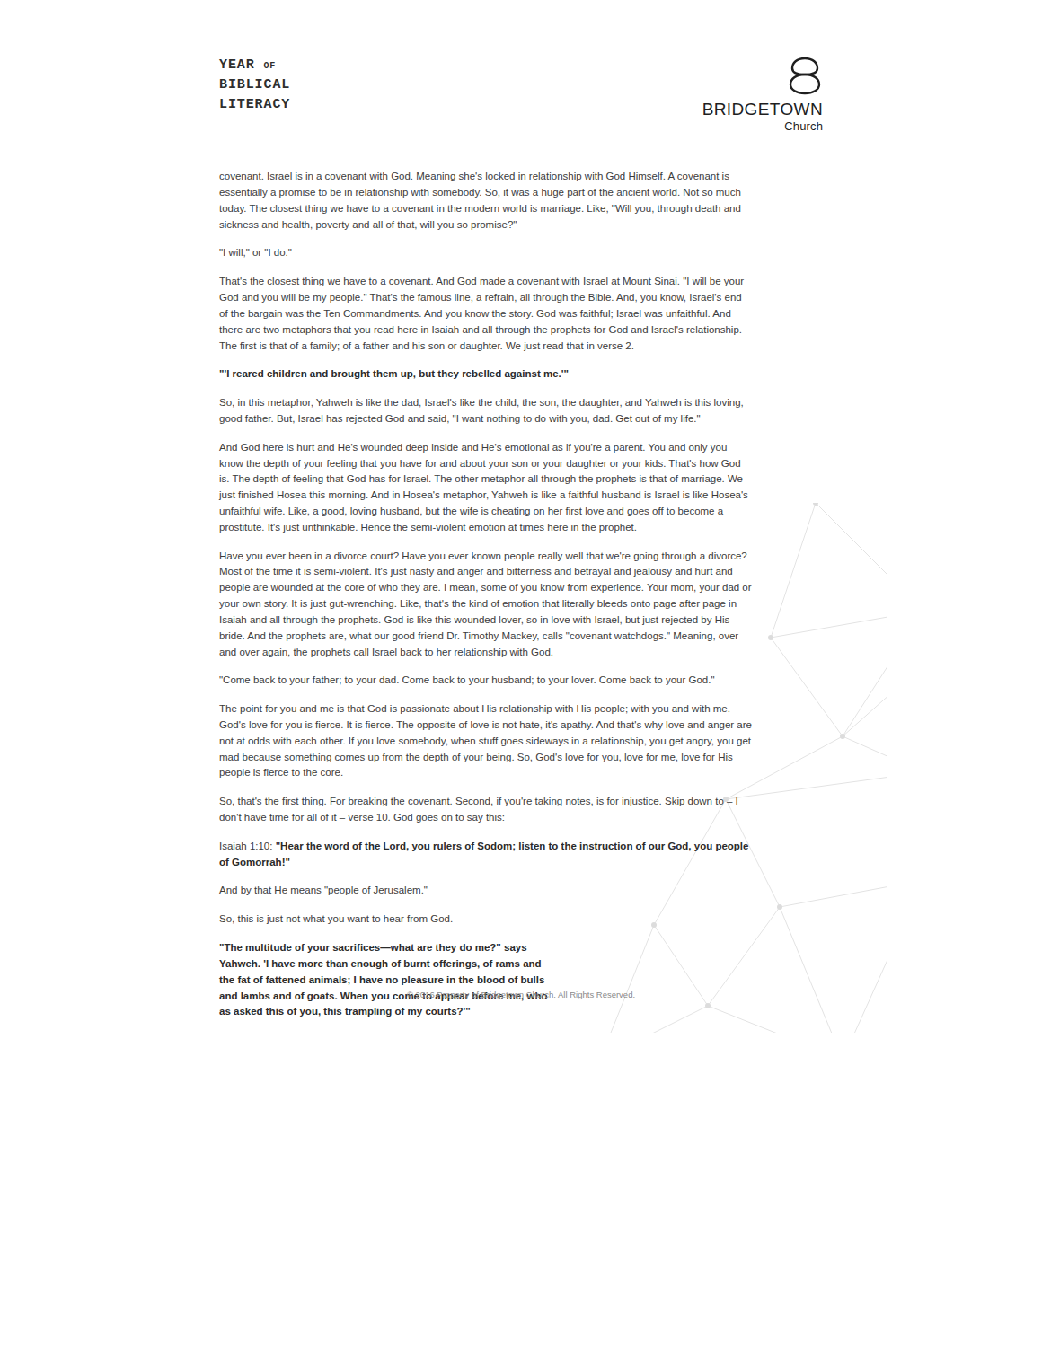YEAR OF
BIBLICAL
LITERACY
BRIDGETOWN
Church
covenant. Israel is in a covenant with God. Meaning she's locked in relationship with God Himself. A covenant is essentially a promise to be in relationship with somebody. So, it was a huge part of the ancient world. Not so much today. The closest thing we have to a covenant in the modern world is marriage. Like, "Will you, through death and sickness and health, poverty and all of that, will you so promise?"
"I will," or "I do."
That's the closest thing we have to a covenant. And God made a covenant with Israel at Mount Sinai. "I will be your God and you will be my people." That's the famous line, a refrain, all through the Bible. And, you know, Israel's end of the bargain was the Ten Commandments. And you know the story. God was faithful; Israel was unfaithful. And there are two metaphors that you read here in Isaiah and all through the prophets for God and Israel's relationship. The first is that of a family; of a father and his son or daughter. We just read that in verse 2.
"'I reared children and brought them up, but they rebelled against me.'"
So, in this metaphor, Yahweh is like the dad, Israel's like the child, the son, the daughter, and Yahweh is this loving, good father. But, Israel has rejected God and said, "I want nothing to do with you, dad. Get out of my life."
And God here is hurt and He's wounded deep inside and He's emotional as if you're a parent. You and only you know the depth of your feeling that you have for and about your son or your daughter or your kids. That's how God is. The depth of feeling that God has for Israel. The other metaphor all through the prophets is that of marriage. We just finished Hosea this morning. And in Hosea's metaphor, Yahweh is like a faithful husband is Israel is like Hosea's unfaithful wife. Like, a good, loving husband, but the wife is cheating on her first love and goes off to become a prostitute. It's just unthinkable. Hence the semi-violent emotion at times here in the prophet.
Have you ever been in a divorce court? Have you ever known people really well that we're going through a divorce? Most of the time it is semi-violent. It's just nasty and anger and bitterness and betrayal and jealousy and hurt and people are wounded at the core of who they are. I mean, some of you know from experience. Your mom, your dad or your own story. It is just gut-wrenching. Like, that's the kind of emotion that literally bleeds onto page after page in Isaiah and all through the prophets. God is like this wounded lover, so in love with Israel, but just rejected by His bride. And the prophets are, what our good friend Dr. Timothy Mackey, calls "covenant watchdogs." Meaning, over and over again, the prophets call Israel back to her relationship with God.
"Come back to your father; to your dad. Come back to your husband; to your lover. Come back to your God."
The point for you and me is that God is passionate about His relationship with His people; with you and with me. God's love for you is fierce. It is fierce. The opposite of love is not hate, it's apathy. And that's why love and anger are not at odds with each other. If you love somebody, when stuff goes sideways in a relationship, you get angry, you get mad because something comes up from the depth of your being. So, God's love for you, love for me, love for His people is fierce to the core.
So, that's the first thing. For breaking the covenant. Second, if you're taking notes, is for injustice. Skip down to – I don't have time for all of it – verse 10. God goes on to say this:
Isaiah 1:10: "Hear the word of the Lord, you rulers of Sodom; listen to the instruction of our God, you people of Gomorrah!"
And by that He means "people of Jerusalem."
So, this is just not what you want to hear from God.
"The multitude of your sacrifices—what are they do me?" says Yahweh. 'I have more than enough of burnt offerings, of rams and the fat of fattened animals; I have no pleasure in the blood of bulls and lambs and of goats. When you come to appear before me, who as asked this of you, this trampling of my courts?'"
© 2016 Property of Bridgetown Church. All Rights Reserved.